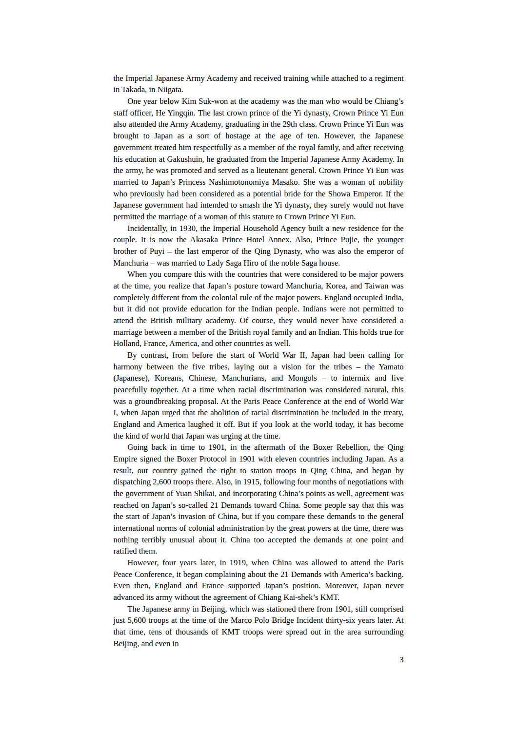the Imperial Japanese Army Academy and received training while attached to a regiment in Takada, in Niigata.
One year below Kim Suk-won at the academy was the man who would be Chiang’s staff officer, He Yingqin. The last crown prince of the Yi dynasty, Crown Prince Yi Eun also attended the Army Academy, graduating in the 29th class. Crown Prince Yi Eun was brought to Japan as a sort of hostage at the age of ten. However, the Japanese government treated him respectfully as a member of the royal family, and after receiving his education at Gakushuin, he graduated from the Imperial Japanese Army Academy. In the army, he was promoted and served as a lieutenant general. Crown Prince Yi Eun was married to Japan’s Princess Nashimotonomiya Masako. She was a woman of nobility who previously had been considered as a potential bride for the Showa Emperor. If the Japanese government had intended to smash the Yi dynasty, they surely would not have permitted the marriage of a woman of this stature to Crown Prince Yi Eun.
Incidentally, in 1930, the Imperial Household Agency built a new residence for the couple. It is now the Akasaka Prince Hotel Annex. Also, Prince Pujie, the younger brother of Puyi – the last emperor of the Qing Dynasty, who was also the emperor of Manchuria – was married to Lady Saga Hiro of the noble Saga house.
When you compare this with the countries that were considered to be major powers at the time, you realize that Japan’s posture toward Manchuria, Korea, and Taiwan was completely different from the colonial rule of the major powers. England occupied India, but it did not provide education for the Indian people. Indians were not permitted to attend the British military academy. Of course, they would never have considered a marriage between a member of the British royal family and an Indian. This holds true for Holland, France, America, and other countries as well.
By contrast, from before the start of World War II, Japan had been calling for harmony between the five tribes, laying out a vision for the tribes – the Yamato (Japanese), Koreans, Chinese, Manchurians, and Mongols – to intermix and live peacefully together. At a time when racial discrimination was considered natural, this was a groundbreaking proposal. At the Paris Peace Conference at the end of World War I, when Japan urged that the abolition of racial discrimination be included in the treaty, England and America laughed it off. But if you look at the world today, it has become the kind of world that Japan was urging at the time.
Going back in time to 1901, in the aftermath of the Boxer Rebellion, the Qing Empire signed the Boxer Protocol in 1901 with eleven countries including Japan. As a result, our country gained the right to station troops in Qing China, and began by dispatching 2,600 troops there. Also, in 1915, following four months of negotiations with the government of Yuan Shikai, and incorporating China’s points as well, agreement was reached on Japan’s so-called 21 Demands toward China. Some people say that this was the start of Japan’s invasion of China, but if you compare these demands to the general international norms of colonial administration by the great powers at the time, there was nothing terribly unusual about it. China too accepted the demands at one point and ratified them.
However, four years later, in 1919, when China was allowed to attend the Paris Peace Conference, it began complaining about the 21 Demands with America’s backing. Even then, England and France supported Japan’s position. Moreover, Japan never advanced its army without the agreement of Chiang Kai-shek’s KMT.
The Japanese army in Beijing, which was stationed there from 1901, still comprised just 5,600 troops at the time of the Marco Polo Bridge Incident thirty-six years later. At that time, tens of thousands of KMT troops were spread out in the area surrounding Beijing, and even in
3